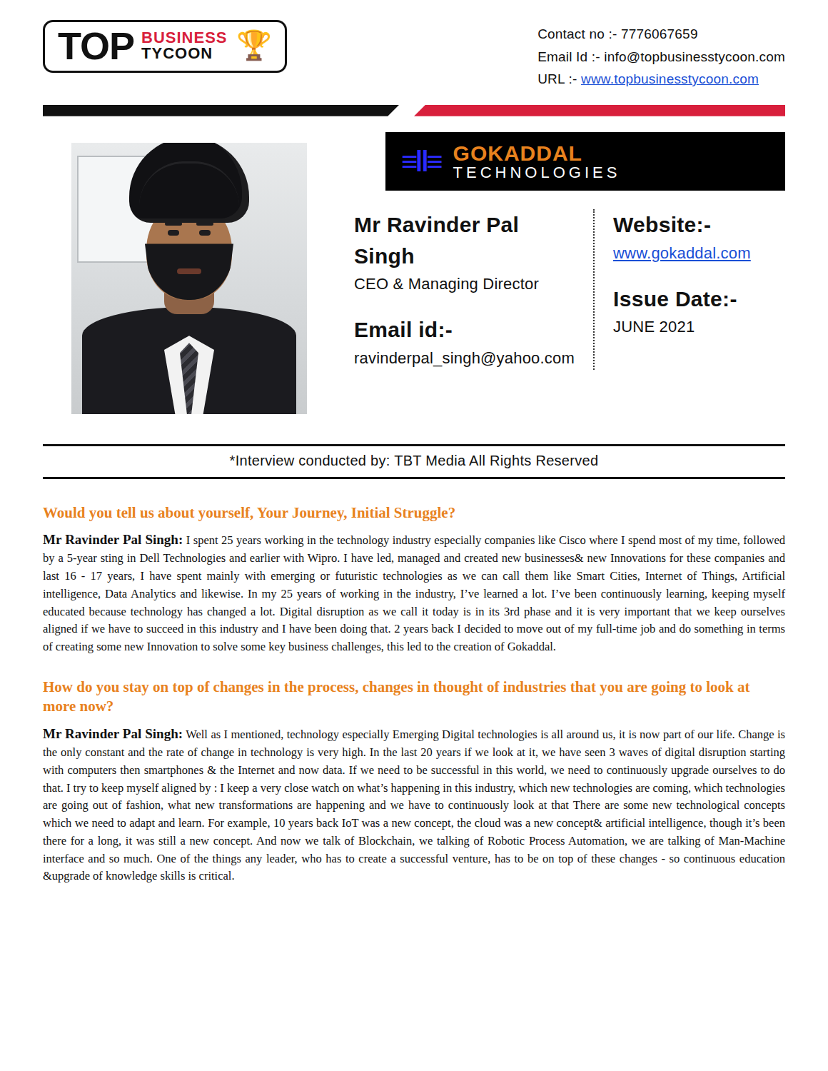TOP BUSINESS TYCOON 🏆
Contact no :- 7776067659
Email Id :- info@topbusinesstycoon.com
URL :- www.topbusinesstycoon.com
≡‖≡ GOKADDAL
TECHNOLOGIES
Mr Ravinder Pal Singh
CEO & Managing Director
Email id:-
ravinderpal_singh@yahoo.com
Website:-
www.gokaddal.com
Issue Date:-
JUNE 2021
*Interview conducted by: TBT Media All Rights Reserved
Would you tell us about yourself, Your Journey, Initial Struggle?
Mr Ravinder Pal Singh: I spent 25 years working in the technology industry especially companies like Cisco where I spend most of my time, followed by a 5-year sting in Dell Technologies and earlier with Wipro. I have led, managed and created new businesses& new Innovations for these companies and last 16 - 17 years, I have spent mainly with emerging or futuristic technologies as we can call them like Smart Cities, Internet of Things, Artificial intelligence, Data Analytics and likewise. In my 25 years of working in the industry, I’ve learned a lot. I’ve been continuously learning, keeping myself educated because technology has changed a lot. Digital disruption as we call it today is in its 3rd phase and it is very important that we keep ourselves aligned if we have to succeed in this industry and I have been doing that. 2 years back I decided to move out of my full-time job and do something in terms of creating some new Innovation to solve some key business challenges, this led to the creation of Gokaddal.
How do you stay on top of changes in the process, changes in thought of industries that you are going to look at more now?
Mr Ravinder Pal Singh: Well as I mentioned, technology especially Emerging Digital technologies is all around us, it is now part of our life. Change is the only constant and the rate of change in technology is very high. In the last 20 years if we look at it, we have seen 3 waves of digital disruption starting with computers then smartphones & the Internet and now data. If we need to be successful in this world, we need to continuously upgrade ourselves to do that. I try to keep myself aligned by : I keep a very close watch on what’s happening in this industry, which new technologies are coming, which technologies are going out of fashion, what new transformations are happening and we have to continuously look at that There are some new technological concepts which we need to adapt and learn. For example, 10 years back IoT was a new concept, the cloud was a new concept& artificial intelligence, though it’s been there for a long, it was still a new concept. And now we talk of Blockchain, we talking of Robotic Process Automation, we are talking of Man-Machine interface and so much. One of the things any leader, who has to create a successful venture, has to be on top of these changes - so continuous education &upgrade of knowledge skills is critical.